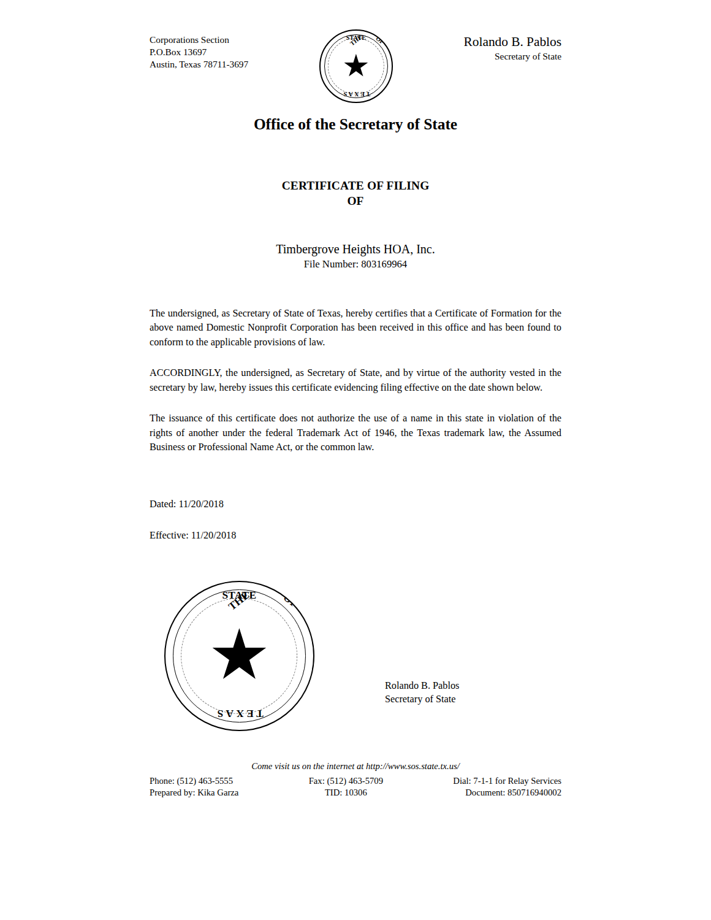Corporations Section
P.O.Box 13697
Austin, Texas 78711-3697
THE STATE OF TEXAS
Rolando B. Pablos
Secretary of State
Office of the Secretary of State
CERTIFICATE OF FILING OF
Timbergrove Heights HOA, Inc.
File Number: 803169964
The undersigned, as Secretary of State of Texas, hereby certifies that a Certificate of Formation for the above named Domestic Nonprofit Corporation has been received in this office and has been found to conform to the applicable provisions of law.
ACCORDINGLY, the undersigned, as Secretary of State, and by virtue of the authority vested in the secretary by law, hereby issues this certificate evidencing filing effective on the date shown below.
The issuance of this certificate does not authorize the use of a name in this state in violation of the rights of another under the federal Trademark Act of 1946, the Texas trademark law, the Assumed Business or Professional Name Act, or the common law.
Dated: 11/20/2018
Effective: 11/20/2018
THE STATE OF TEXAS
    
Rolando B. Pablos
Secretary of State
Come visit us on the internet at http://www.sos.state.tx.us/
Phone: (512) 463-5555
Prepared by: Kika Garza
Fax: (512) 463-5709
TID: 10306
Dial: 7-1-1 for Relay Services
Document: 850716940002